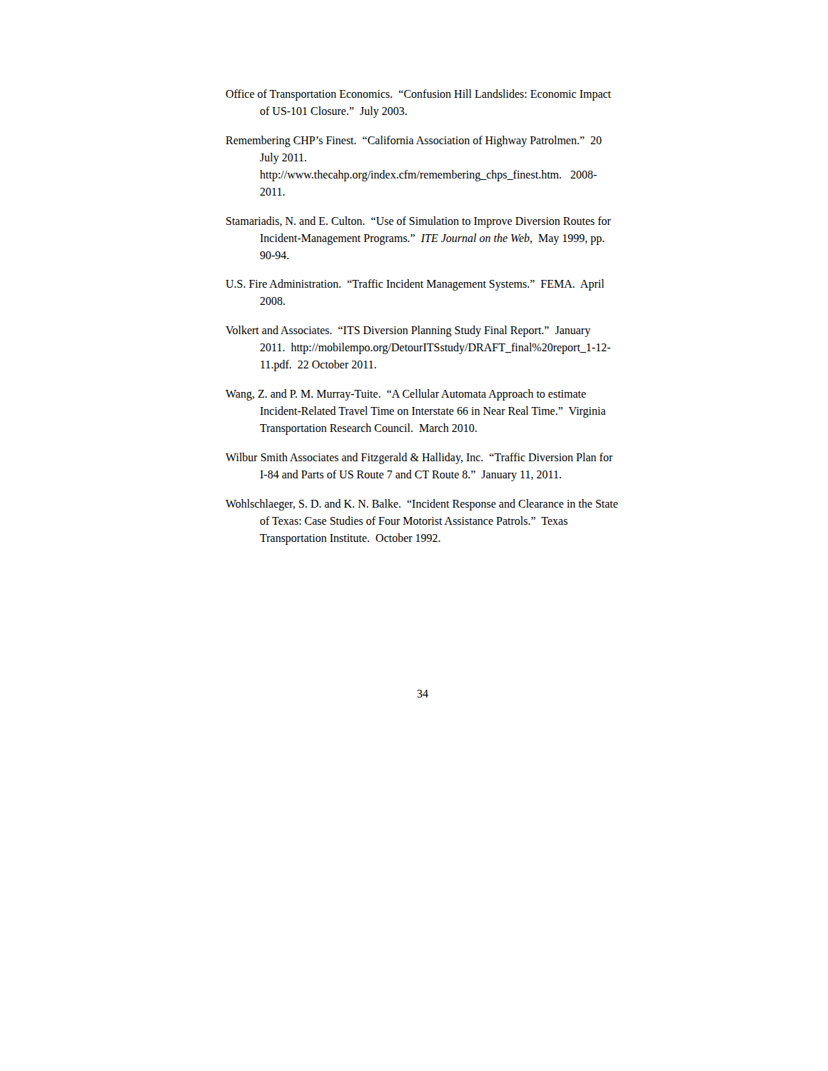Office of Transportation Economics. “Confusion Hill Landslides: Economic Impact of US-101 Closure.” July 2003.
Remembering CHP’s Finest. “California Association of Highway Patrolmen.” 20 July 2011. http://www.thecahp.org/index.cfm/remembering_chps_finest.htm. 2008-2011.
Stamariadis, N. and E. Culton. “Use of Simulation to Improve Diversion Routes for Incident-Management Programs.” ITE Journal on the Web, May 1999, pp. 90-94.
U.S. Fire Administration. “Traffic Incident Management Systems.” FEMA. April 2008.
Volkert and Associates. “ITS Diversion Planning Study Final Report.” January 2011. http://mobilempo.org/DetourITSstudy/DRAFT_final%20report_1-12-11.pdf. 22 October 2011.
Wang, Z. and P. M. Murray-Tuite. “A Cellular Automata Approach to estimate Incident-Related Travel Time on Interstate 66 in Near Real Time.” Virginia Transportation Research Council. March 2010.
Wilbur Smith Associates and Fitzgerald & Halliday, Inc. “Traffic Diversion Plan for I-84 and Parts of US Route 7 and CT Route 8.” January 11, 2011.
Wohlschlaeger, S. D. and K. N. Balke. “Incident Response and Clearance in the State of Texas: Case Studies of Four Motorist Assistance Patrols.” Texas Transportation Institute. October 1992.
34